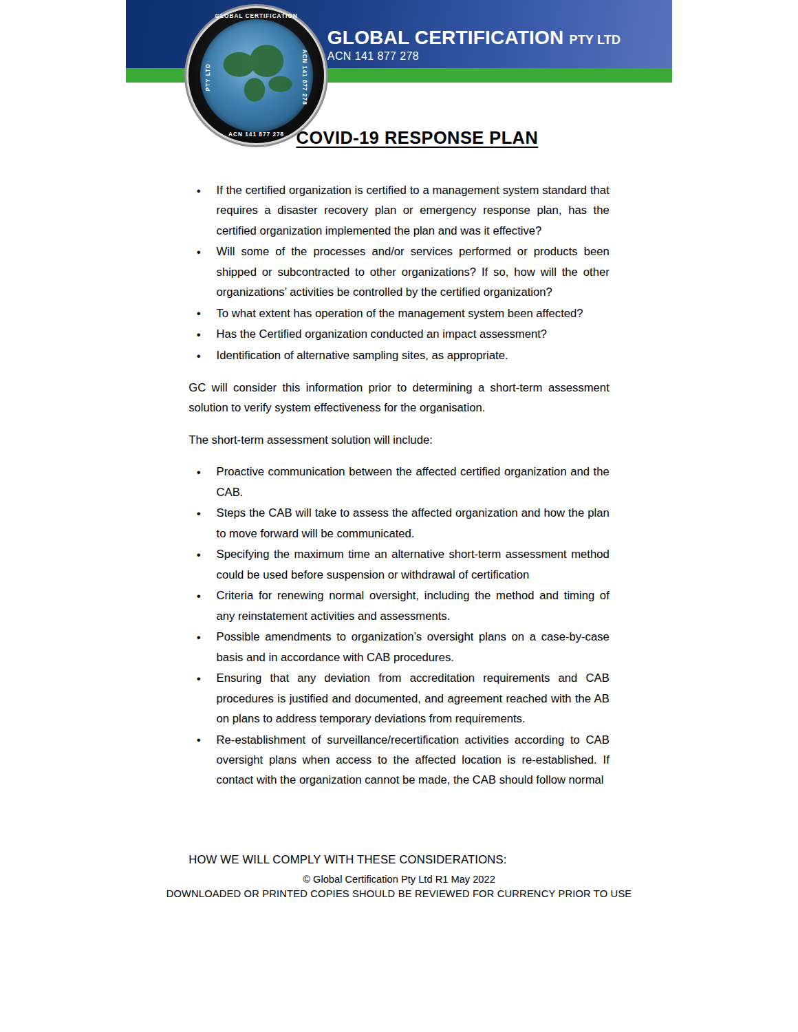GLOBAL CERTIFICATION ACN 141 877 278 PTY LTD ACN 141 877 278
GLOBAL CERTIFICATION PTY LTD
ACN 141 877 278
COVID-19 RESPONSE PLAN
If the certified organization is certified to a management system standard that requires a disaster recovery plan or emergency response plan, has the certified organization implemented the plan and was it effective?
Will some of the processes and/or services performed or products been shipped or subcontracted to other organizations? If so, how will the other organizations’ activities be controlled by the certified organization?
To what extent has operation of the management system been affected?
Has the Certified organization conducted an impact assessment?
Identification of alternative sampling sites, as appropriate.
GC will consider this information prior to determining a short-term assessment solution to verify system effectiveness for the organisation.
The short-term assessment solution will include:
Proactive communication between the affected certified organization and the CAB.
Steps the CAB will take to assess the affected organization and how the plan to move forward will be communicated.
Specifying the maximum time an alternative short-term assessment method could be used before suspension or withdrawal of certification
Criteria for renewing normal oversight, including the method and timing of any reinstatement activities and assessments.
Possible amendments to organization’s oversight plans on a case-by-case basis and in accordance with CAB procedures.
Ensuring that any deviation from accreditation requirements and CAB procedures is justified and documented, and agreement reached with the AB on plans to address temporary deviations from requirements.
Re-establishment of surveillance/recertification activities according to CAB oversight plans when access to the affected location is re-established. If contact with the organization cannot be made, the CAB should follow normal
HOW WE WILL COMPLY WITH THESE CONSIDERATIONS:
© Global Certification Pty Ltd R1 May 2022
DOWNLOADED OR PRINTED COPIES SHOULD BE REVIEWED FOR CURRENCY PRIOR TO USE